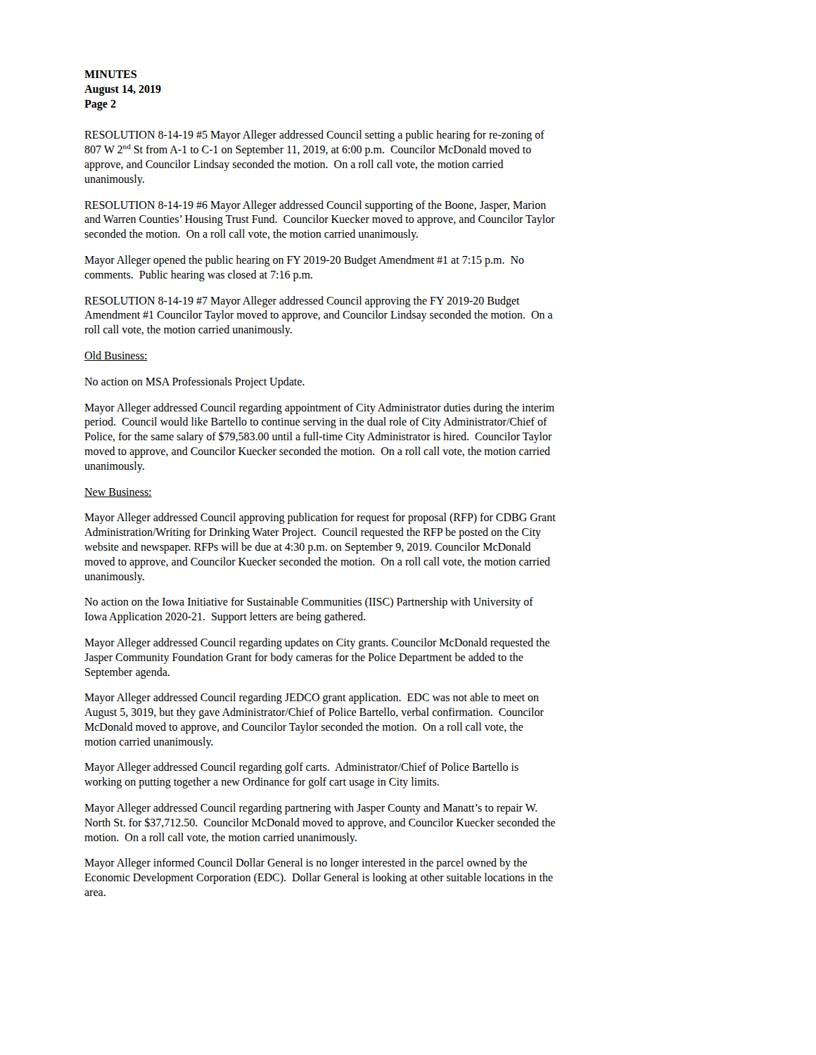MINUTES
August 14, 2019
Page 2
RESOLUTION 8-14-19 #5 Mayor Alleger addressed Council setting a public hearing for re-zoning of 807 W 2nd St from A-1 to C-1 on September 11, 2019, at 6:00 p.m. Councilor McDonald moved to approve, and Councilor Lindsay seconded the motion. On a roll call vote, the motion carried unanimously.
RESOLUTION 8-14-19 #6 Mayor Alleger addressed Council supporting of the Boone, Jasper, Marion and Warren Counties’ Housing Trust Fund. Councilor Kuecker moved to approve, and Councilor Taylor seconded the motion. On a roll call vote, the motion carried unanimously.
Mayor Alleger opened the public hearing on FY 2019-20 Budget Amendment #1 at 7:15 p.m. No comments. Public hearing was closed at 7:16 p.m.
RESOLUTION 8-14-19 #7 Mayor Alleger addressed Council approving the FY 2019-20 Budget Amendment #1 Councilor Taylor moved to approve, and Councilor Lindsay seconded the motion. On a roll call vote, the motion carried unanimously.
Old Business:
No action on MSA Professionals Project Update.
Mayor Alleger addressed Council regarding appointment of City Administrator duties during the interim period. Council would like Bartello to continue serving in the dual role of City Administrator/Chief of Police, for the same salary of $79,583.00 until a full-time City Administrator is hired. Councilor Taylor moved to approve, and Councilor Kuecker seconded the motion. On a roll call vote, the motion carried unanimously.
New Business:
Mayor Alleger addressed Council approving publication for request for proposal (RFP) for CDBG Grant Administration/Writing for Drinking Water Project. Council requested the RFP be posted on the City website and newspaper. RFPs will be due at 4:30 p.m. on September 9, 2019. Councilor McDonald moved to approve, and Councilor Kuecker seconded the motion. On a roll call vote, the motion carried unanimously.
No action on the Iowa Initiative for Sustainable Communities (IISC) Partnership with University of Iowa Application 2020-21. Support letters are being gathered.
Mayor Alleger addressed Council regarding updates on City grants. Councilor McDonald requested the Jasper Community Foundation Grant for body cameras for the Police Department be added to the September agenda.
Mayor Alleger addressed Council regarding JEDCO grant application. EDC was not able to meet on August 5, 3019, but they gave Administrator/Chief of Police Bartello, verbal confirmation. Councilor McDonald moved to approve, and Councilor Taylor seconded the motion. On a roll call vote, the motion carried unanimously.
Mayor Alleger addressed Council regarding golf carts. Administrator/Chief of Police Bartello is working on putting together a new Ordinance for golf cart usage in City limits.
Mayor Alleger addressed Council regarding partnering with Jasper County and Manatt’s to repair W. North St. for $37,712.50. Councilor McDonald moved to approve, and Councilor Kuecker seconded the motion. On a roll call vote, the motion carried unanimously.
Mayor Alleger informed Council Dollar General is no longer interested in the parcel owned by the Economic Development Corporation (EDC). Dollar General is looking at other suitable locations in the area.